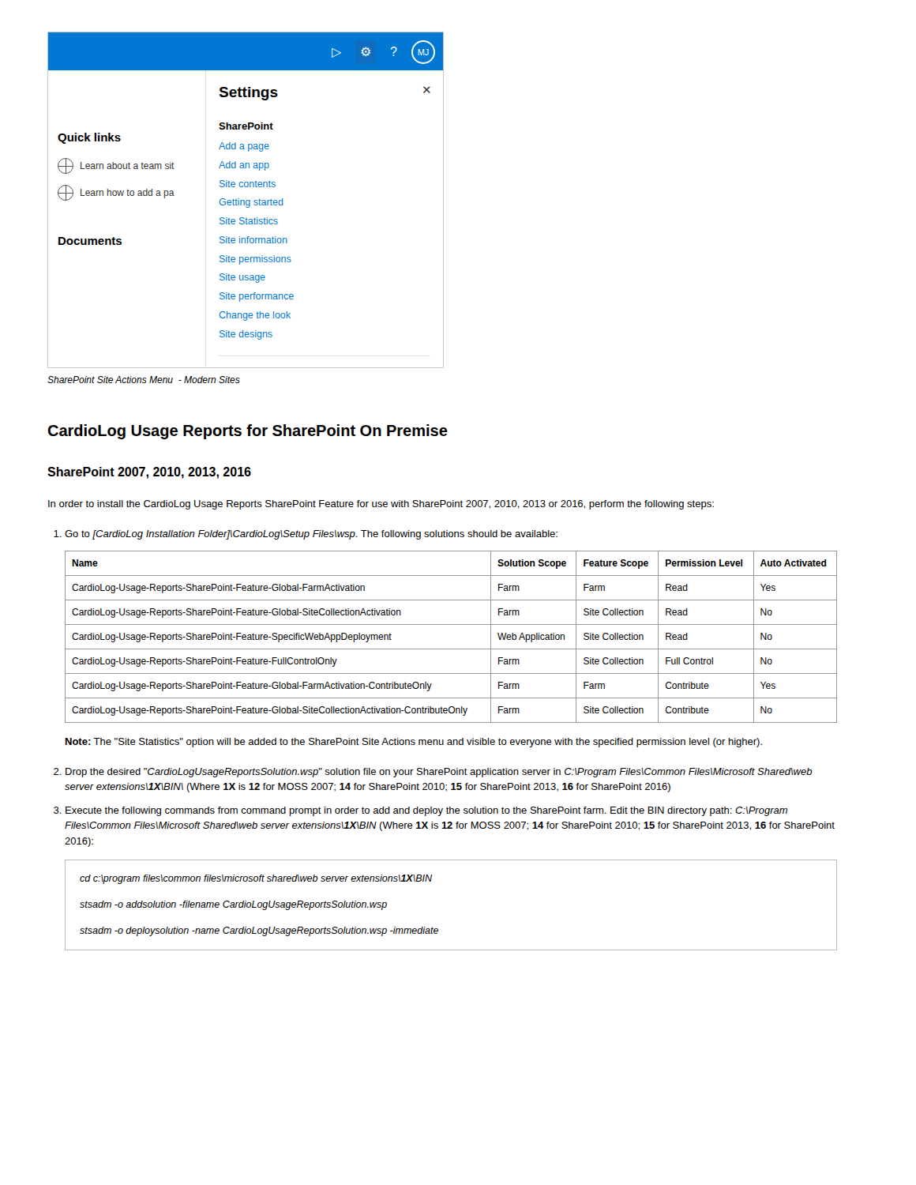▷ ⚙ ? MJ
Quick links
Learn about a team sit
Learn how to add a pa
Documents
✕
Settings
SharePoint
Add a page
Add an app
Site contents
Getting started
Site Statistics
Site information
Site permissions
Site usage
Site performance
Change the look
Site designs
SharePoint Site Actions Menu - Modern Sites
CardioLog Usage Reports for SharePoint On Premise
SharePoint 2007, 2010, 2013, 2016
In order to install the CardioLog Usage Reports SharePoint Feature for use with SharePoint 2007, 2010, 2013 or 2016, perform the following steps:
Go to [CardioLog Installation Folder]\CardioLog\Setup Files\wsp. The following solutions should be available:
| Name | Solution Scope | Feature Scope | Permission Level | Auto Activated |
| --- | --- | --- | --- | --- |
| CardioLog-Usage-Reports-SharePoint-Feature-Global-FarmActivation | Farm | Farm | Read | Yes |
| CardioLog-Usage-Reports-SharePoint-Feature-Global-SiteCollectionActivation | Farm | Site Collection | Read | No |
| CardioLog-Usage-Reports-SharePoint-Feature-SpecificWebAppDeployment | Web Application | Site Collection | Read | No |
| CardioLog-Usage-Reports-SharePoint-Feature-FullControlOnly | Farm | Site Collection | Full Control | No |
| CardioLog-Usage-Reports-SharePoint-Feature-Global-FarmActivation-ContributeOnly | Farm | Farm | Contribute | Yes |
| CardioLog-Usage-Reports-SharePoint-Feature-Global-SiteCollectionActivation-ContributeOnly | Farm | Site Collection | Contribute | No |
Note: The "Site Statistics" option will be added to the SharePoint Site Actions menu and visible to everyone with the specified permission level (or higher).
Drop the desired "CardioLogUsageReportsSolution.wsp" solution file on your SharePoint application server in C:\Program Files\Common Files\Microsoft Shared\web server extensions\1X\BIN\ (Where 1X is 12 for MOSS 2007; 14 for SharePoint 2010; 15 for SharePoint 2013, 16 for SharePoint 2016)
Execute the following commands from command prompt in order to add and deploy the solution to the SharePoint farm. Edit the BIN directory path: C:\Program Files\Common Files\Microsoft Shared\web server extensions\1X\BIN (Where 1X is 12 for MOSS 2007; 14 for SharePoint 2010; 15 for SharePoint 2013, 16 for SharePoint 2016):
cd c:\program files\common files\microsoft shared\web server extensions\1X\BIN
stsadm -o addsolution -filename CardioLogUsageReportsSolution.wsp
stsadm -o deploysolution -name CardioLogUsageReportsSolution.wsp -immediate